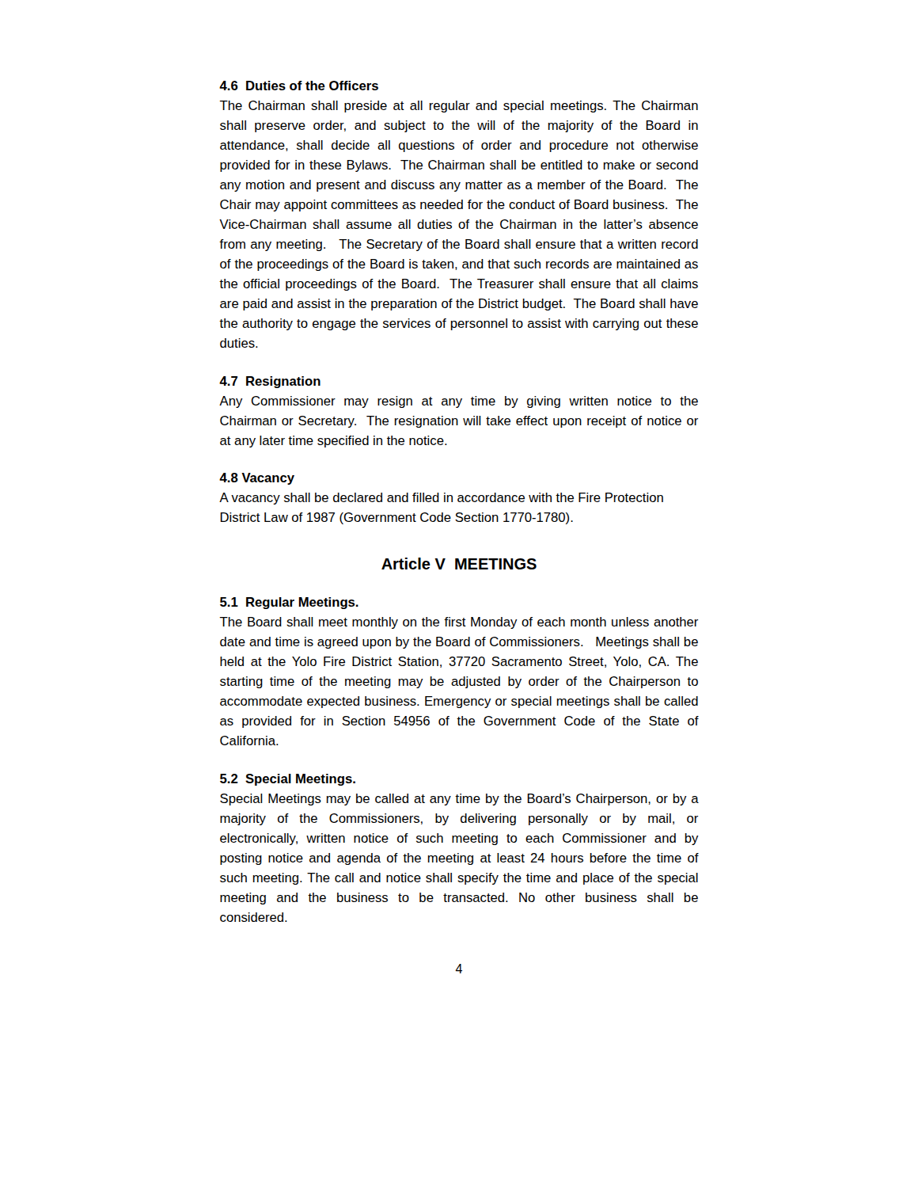4.6 Duties of the Officers
The Chairman shall preside at all regular and special meetings. The Chairman shall preserve order, and subject to the will of the majority of the Board in attendance, shall decide all questions of order and procedure not otherwise provided for in these Bylaws. The Chairman shall be entitled to make or second any motion and present and discuss any matter as a member of the Board. The Chair may appoint committees as needed for the conduct of Board business. The Vice-Chairman shall assume all duties of the Chairman in the latter’s absence from any meeting. The Secretary of the Board shall ensure that a written record of the proceedings of the Board is taken, and that such records are maintained as the official proceedings of the Board. The Treasurer shall ensure that all claims are paid and assist in the preparation of the District budget. The Board shall have the authority to engage the services of personnel to assist with carrying out these duties.
4.7 Resignation
Any Commissioner may resign at any time by giving written notice to the Chairman or Secretary. The resignation will take effect upon receipt of notice or at any later time specified in the notice.
4.8 Vacancy
A vacancy shall be declared and filled in accordance with the Fire Protection District Law of 1987 (Government Code Section 1770-1780).
Article V MEETINGS
5.1 Regular Meetings.
The Board shall meet monthly on the first Monday of each month unless another date and time is agreed upon by the Board of Commissioners. Meetings shall be held at the Yolo Fire District Station, 37720 Sacramento Street, Yolo, CA. The starting time of the meeting may be adjusted by order of the Chairperson to accommodate expected business. Emergency or special meetings shall be called as provided for in Section 54956 of the Government Code of the State of California.
5.2 Special Meetings.
Special Meetings may be called at any time by the Board’s Chairperson, or by a majority of the Commissioners, by delivering personally or by mail, or electronically, written notice of such meeting to each Commissioner and by posting notice and agenda of the meeting at least 24 hours before the time of such meeting. The call and notice shall specify the time and place of the special meeting and the business to be transacted. No other business shall be considered.
4